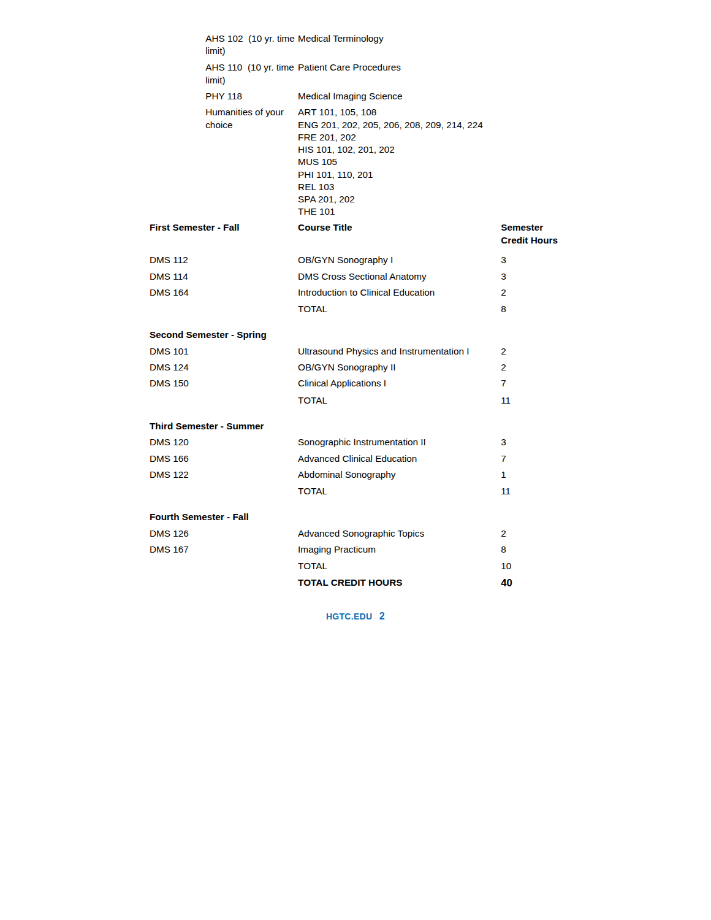| AHS 102 (10 yr. time limit) | Medical Terminology | |
| AHS 110 (10 yr. time limit) | Patient Care Procedures | |
| PHY 118 | Medical Imaging Science | |
| Humanities of your choice | ART 101, 105, 108 ENG 201, 202, 205, 206, 208, 209, 214, 224 FRE 201, 202 HIS 101, 102, 201, 202 MUS 105 PHI 101, 110, 201 REL 103 SPA 201, 202 THE 101 | |
| First Semester - Fall | Course Title | Semester Credit Hours |
| DMS 112 | OB/GYN Sonography I | 3 |
| DMS 114 | DMS Cross Sectional Anatomy | 3 |
| DMS 164 | Introduction to Clinical Education | 2 |
| | TOTAL | 8 |
| Second Semester - Spring | | |
| DMS 101 | Ultrasound Physics and Instrumentation I | 2 |
| DMS 124 | OB/GYN Sonography II | 2 |
| DMS 150 | Clinical Applications I | 7 |
| | TOTAL | 11 |
| Third Semester - Summer | | |
| DMS 120 | Sonographic Instrumentation II | 3 |
| DMS 166 | Advanced Clinical Education | 7 |
| DMS 122 | Abdominal Sonography | 1 |
| | TOTAL | 11 |
| Fourth Semester - Fall | | |
| DMS 126 | Advanced Sonographic Topics | 2 |
| DMS 167 | Imaging Practicum | 8 |
| | TOTAL | 10 |
| | TOTAL CREDIT HOURS | 40 |
HGTC.EDU 2